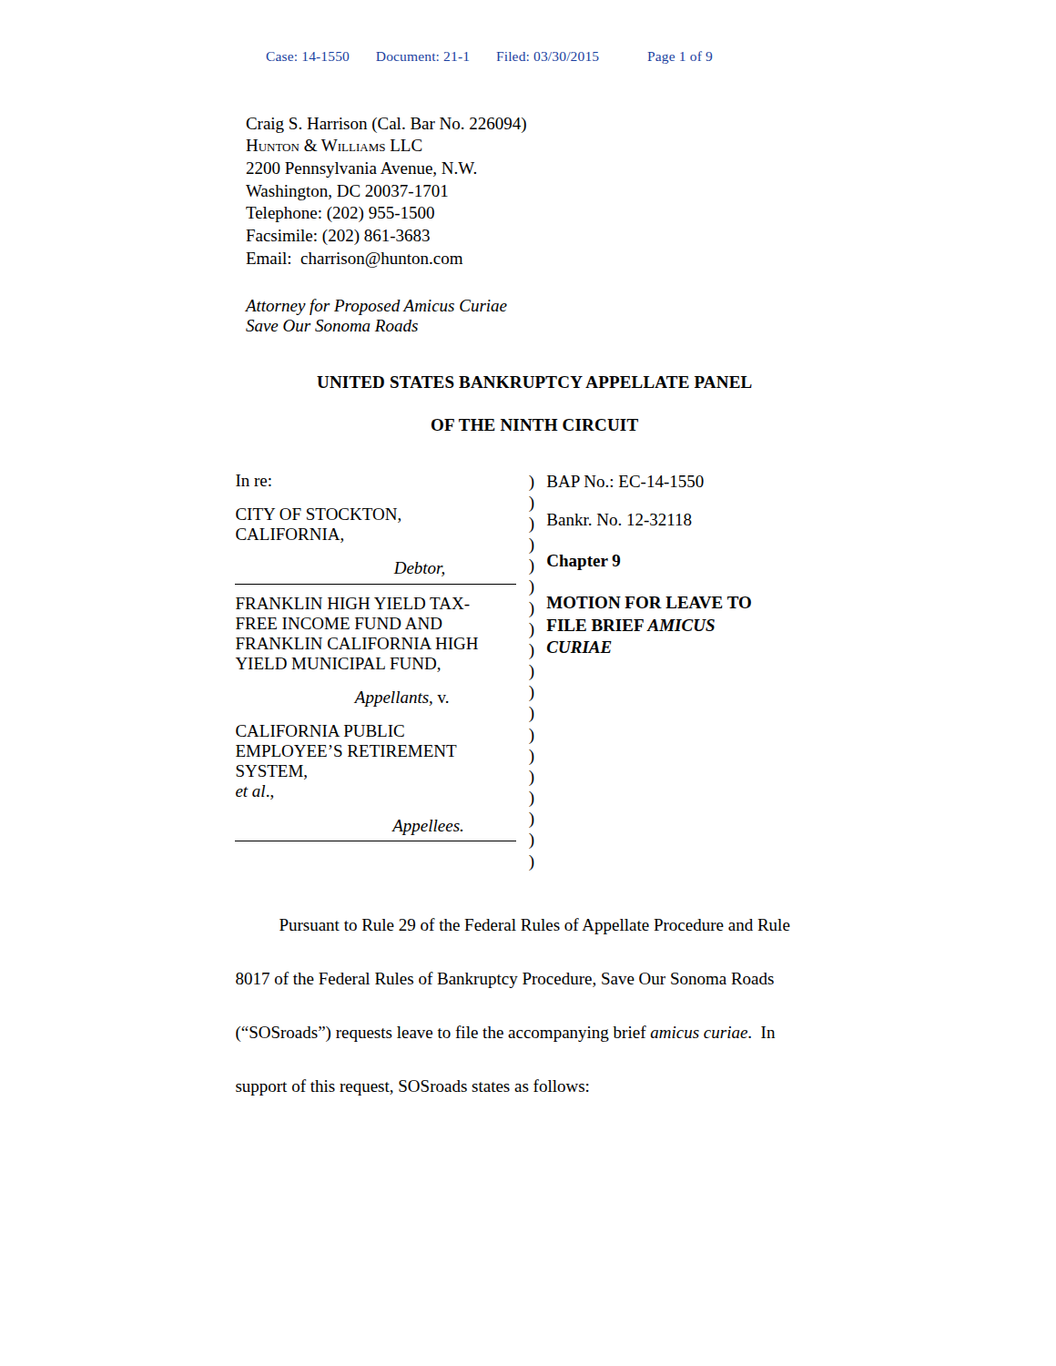Case: 14-1550 Document: 21-1 Filed: 03/30/2015 Page 1 of 9
Craig S. Harrison (Cal. Bar No. 226094)
Hunton & Williams LLC
2200 Pennsylvania Avenue, N.W.
Washington, DC 20037-1701
Telephone: (202) 955-1500
Facsimile: (202) 861-3683
Email: charrison@hunton.com
Attorney for Proposed Amicus Curiae
Save Our Sonoma Roads
UNITED STATES BANKRUPTCY APPELLATE PANEL
OF THE NINTH CIRCUIT
| In re: CITY OF STOCKTON, CALIFORNIA, Debtor, FRANKLIN HIGH YIELD TAX- FREE INCOME FUND AND FRANKLIN CALIFORNIA HIGH YIELD MUNICIPAL FUND, Appellants , v. CALIFORNIA PUBLIC EMPLOYEE’S RETIREMENT SYSTEM, et al ., Appellees. | ) ) ) ) ) ) ) ) ) ) ) ) ) ) ) ) ) ) ) | BAP No.: EC-14-1550 Bankr. No. 12-32118 Chapter 9 MOTION FOR LEAVE TO FILE BRIEF AMICUS CURIAE |
Pursuant to Rule 29 of the Federal Rules of Appellate Procedure and Rule
8017 of the Federal Rules of Bankruptcy Procedure, Save Our Sonoma Roads
(“SOSroads”) requests leave to file the accompanying brief amicus curiae. In
support of this request, SOSroads states as follows: